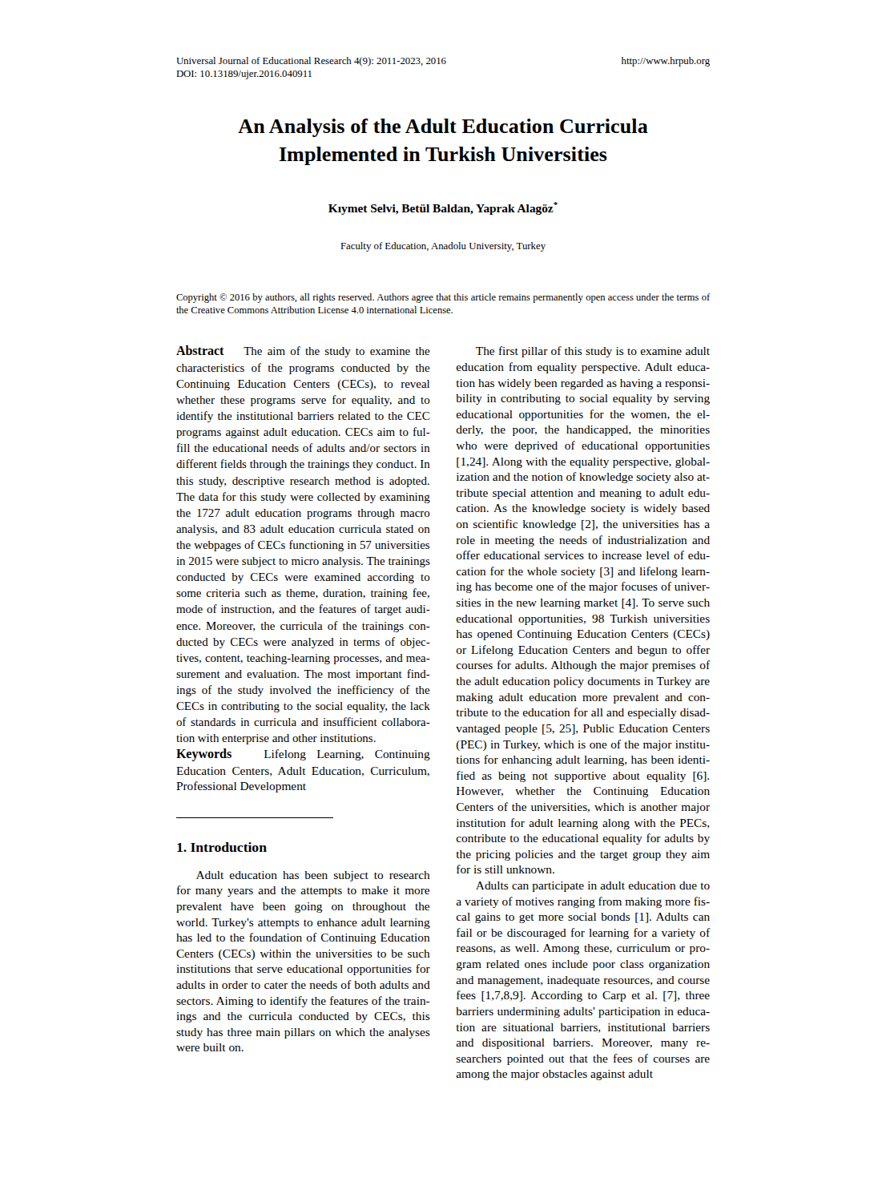Universal Journal of Educational Research 4(9): 2011-2023, 2016
DOI: 10.13189/ujer.2016.040911
http://www.hrpub.org
An Analysis of the Adult Education Curricula
Implemented in Turkish Universities
Kıymet Selvi, Betül Baldan, Yaprak Alagöz*
Faculty of Education, Anadolu University, Turkey
Copyright © 2016 by authors, all rights reserved. Authors agree that this article remains permanently open access under the terms of the Creative Commons Attribution License 4.0 international License.
Abstract The aim of the study to examine the characteristics of the programs conducted by the Continuing Education Centers (CECs), to reveal whether these programs serve for equality, and to identify the institutional barriers related to the CEC programs against adult education. CECs aim to fulfill the educational needs of adults and/or sectors in different fields through the trainings they conduct. In this study, descriptive research method is adopted. The data for this study were collected by examining the 1727 adult education programs through macro analysis, and 83 adult education curricula stated on the webpages of CECs functioning in 57 universities in 2015 were subject to micro analysis. The trainings conducted by CECs were examined according to some criteria such as theme, duration, training fee, mode of instruction, and the features of target audience. Moreover, the curricula of the trainings conducted by CECs were analyzed in terms of objectives, content, teaching-learning processes, and measurement and evaluation. The most important findings of the study involved the inefficiency of the CECs in contributing to the social equality, the lack of standards in curricula and insufficient collaboration with enterprise and other institutions.
Keywords Lifelong Learning, Continuing Education Centers, Adult Education, Curriculum, Professional Development
1. Introduction
Adult education has been subject to research for many years and the attempts to make it more prevalent have been going on throughout the world. Turkey's attempts to enhance adult learning has led to the foundation of Continuing Education Centers (CECs) within the universities to be such institutions that serve educational opportunities for adults in order to cater the needs of both adults and sectors. Aiming to identify the features of the trainings and the curricula conducted by CECs, this study has three main pillars on which the analyses were built on.
The first pillar of this study is to examine adult education from equality perspective. Adult education has widely been regarded as having a responsibility in contributing to social equality by serving educational opportunities for the women, the elderly, the poor, the handicapped, the minorities who were deprived of educational opportunities [1,24]. Along with the equality perspective, globalization and the notion of knowledge society also attribute special attention and meaning to adult education. As the knowledge society is widely based on scientific knowledge [2], the universities has a role in meeting the needs of industrialization and offer educational services to increase level of education for the whole society [3] and lifelong learning has become one of the major focuses of universities in the new learning market [4]. To serve such educational opportunities, 98 Turkish universities has opened Continuing Education Centers (CECs) or Lifelong Education Centers and begun to offer courses for adults. Although the major premises of the adult education policy documents in Turkey are making adult education more prevalent and contribute to the education for all and especially disadvantaged people [5, 25], Public Education Centers (PEC) in Turkey, which is one of the major institutions for enhancing adult learning, has been identified as being not supportive about equality [6]. However, whether the Continuing Education Centers of the universities, which is another major institution for adult learning along with the PECs, contribute to the educational equality for adults by the pricing policies and the target group they aim for is still unknown.
Adults can participate in adult education due to a variety of motives ranging from making more fiscal gains to get more social bonds [1]. Adults can fail or be discouraged for learning for a variety of reasons, as well. Among these, curriculum or program related ones include poor class organization and management, inadequate resources, and course fees [1,7,8,9]. According to Carp et al. [7], three barriers undermining adults' participation in education are situational barriers, institutional barriers and dispositional barriers. Moreover, many researchers pointed out that the fees of courses are among the major obstacles against adult